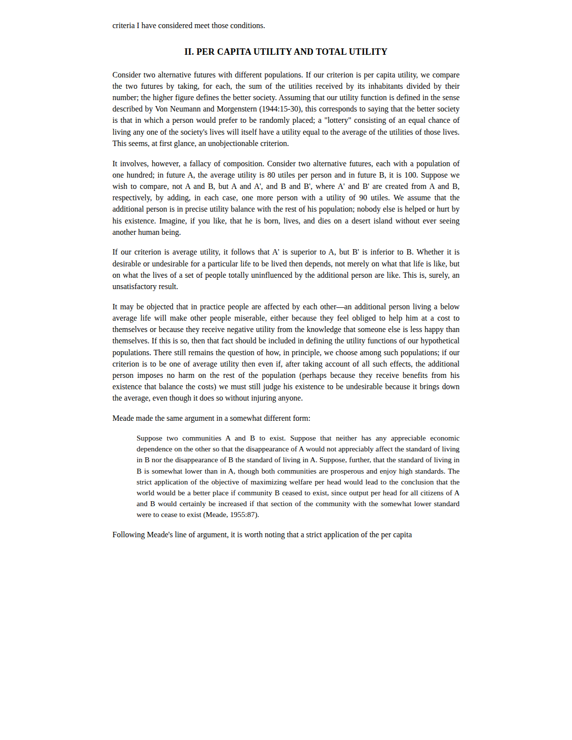criteria I have considered meet those conditions.
II. PER CAPITA UTILITY AND TOTAL UTILITY
Consider two alternative futures with different populations. If our criterion is per capita utility, we compare the two futures by taking, for each, the sum of the utilities received by its inhabitants divided by their number; the higher figure defines the better society. Assuming that our utility function is defined in the sense described by Von Neumann and Morgenstern (1944:15-30), this corresponds to saying that the better society is that in which a person would prefer to be randomly placed; a "lottery" consisting of an equal chance of living any one of the society's lives will itself have a utility equal to the average of the utilities of those lives. This seems, at first glance, an unobjectionable criterion.
It involves, however, a fallacy of composition. Consider two alternative futures, each with a population of one hundred; in future A, the average utility is 80 utiles per person and in future B, it is 100. Suppose we wish to compare, not A and B, but A and A', and B and B', where A' and B' are created from A and B, respectively, by adding, in each case, one more person with a utility of 90 utiles. We assume that the additional person is in precise utility balance with the rest of his population; nobody else is helped or hurt by his existence. Imagine, if you like, that he is born, lives, and dies on a desert island without ever seeing another human being.
If our criterion is average utility, it follows that A' is superior to A, but B' is inferior to B. Whether it is desirable or undesirable for a particular life to be lived then depends, not merely on what that life is like, but on what the lives of a set of people totally uninfluenced by the additional person are like. This is, surely, an unsatisfactory result.
It may be objected that in practice people are affected by each other—an additional person living a below average life will make other people miserable, either because they feel obliged to help him at a cost to themselves or because they receive negative utility from the knowledge that someone else is less happy than themselves. If this is so, then that fact should be included in defining the utility functions of our hypothetical populations. There still remains the question of how, in principle, we choose among such populations; if our criterion is to be one of average utility then even if, after taking account of all such effects, the additional person imposes no harm on the rest of the population (perhaps because they receive benefits from his existence that balance the costs) we must still judge his existence to be undesirable because it brings down the average, even though it does so without injuring anyone.
Meade made the same argument in a somewhat different form:
Suppose two communities A and B to exist. Suppose that neither has any appreciable economic dependence on the other so that the disappearance of A would not appreciably affect the standard of living in B nor the disappearance of B the standard of living in A. Suppose, further, that the standard of living in B is somewhat lower than in A, though both communities are prosperous and enjoy high standards. The strict application of the objective of maximizing welfare per head would lead to the conclusion that the world would be a better place if community B ceased to exist, since output per head for all citizens of A and B would certainly be increased if that section of the community with the somewhat lower standard were to cease to exist (Meade, 1955:87).
Following Meade's line of argument, it is worth noting that a strict application of the per capita